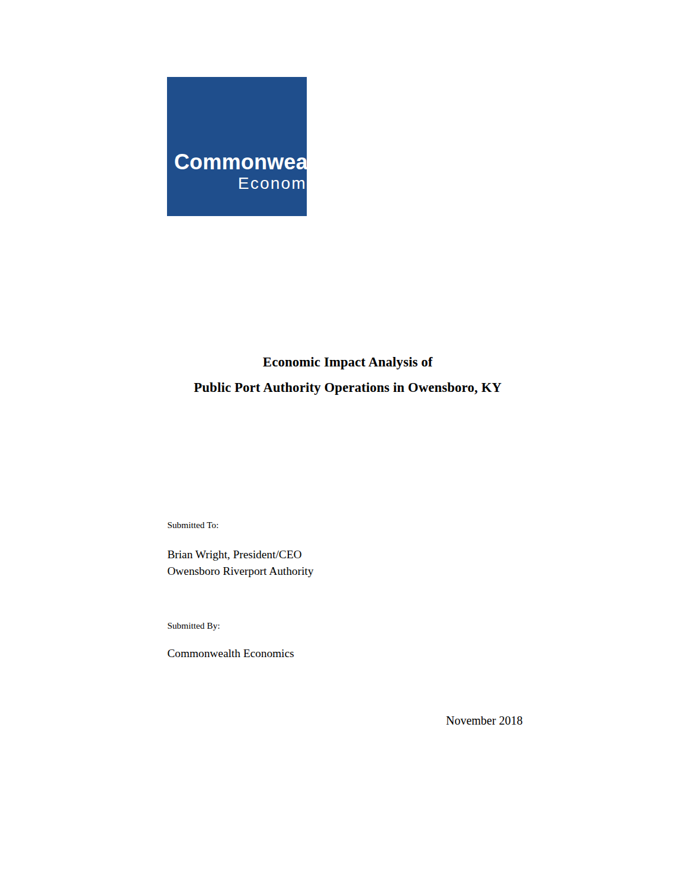Commonwealth Economics
Economic Impact Analysis of
Public Port Authority Operations in Owensboro, KY
Submitted To:
Brian Wright, President/CEO
Owensboro Riverport Authority
Submitted By:
Commonwealth Economics
November 2018